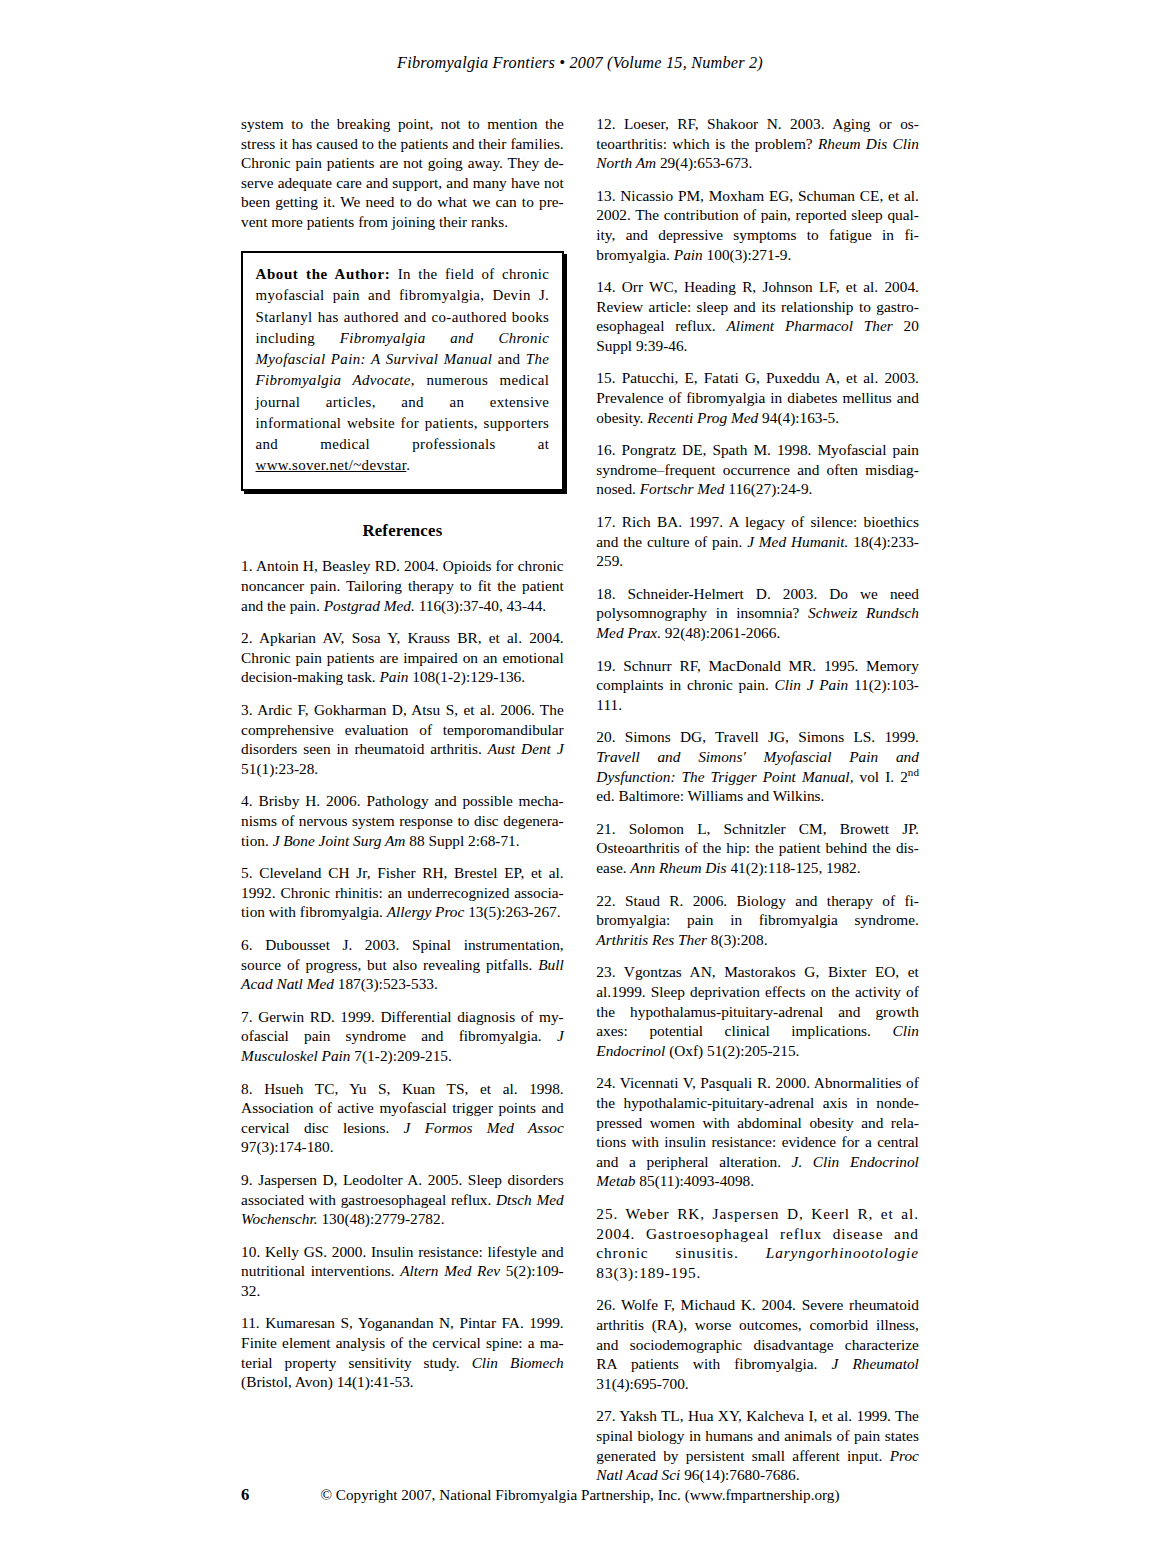Fibromyalgia Frontiers • 2007 (Volume 15, Number 2)
system to the breaking point, not to mention the stress it has caused to the patients and their families. Chronic pain patients are not going away. They deserve adequate care and support, and many have not been getting it. We need to do what we can to prevent more patients from joining their ranks.
About the Author: In the field of chronic myofascial pain and fibromyalgia, Devin J. Starlanyl has authored and co-authored books including Fibromyalgia and Chronic Myofascial Pain: A Survival Manual and The Fibromyalgia Advocate, numerous medical journal articles, and an extensive informational website for patients, supporters and medical professionals at www.sover.net/~devstar.
References
1. Antoin H, Beasley RD. 2004. Opioids for chronic noncancer pain. Tailoring therapy to fit the patient and the pain. Postgrad Med. 116(3):37-40, 43-44.
2. Apkarian AV, Sosa Y, Krauss BR, et al. 2004. Chronic pain patients are impaired on an emotional decision-making task. Pain 108(1-2):129-136.
3. Ardic F, Gokharman D, Atsu S, et al. 2006. The comprehensive evaluation of temporomandibular disorders seen in rheumatoid arthritis. Aust Dent J 51(1):23-28.
4. Brisby H. 2006. Pathology and possible mechanisms of nervous system response to disc degeneration. J Bone Joint Surg Am 88 Suppl 2:68-71.
5. Cleveland CH Jr, Fisher RH, Brestel EP, et al. 1992. Chronic rhinitis: an underrecognized association with fibromyalgia. Allergy Proc 13(5):263-267.
6. Dubousset J. 2003. Spinal instrumentation, source of progress, but also revealing pitfalls. Bull Acad Natl Med 187(3):523-533.
7. Gerwin RD. 1999. Differential diagnosis of myofascial pain syndrome and fibromyalgia. J Musculoskel Pain 7(1-2):209-215.
8. Hsueh TC, Yu S, Kuan TS, et al. 1998. Association of active myofascial trigger points and cervical disc lesions. J Formos Med Assoc 97(3):174-180.
9. Jaspersen D, Leodolter A. 2005. Sleep disorders associated with gastroesophageal reflux. Dtsch Med Wochenschr. 130(48):2779-2782.
10. Kelly GS. 2000. Insulin resistance: lifestyle and nutritional interventions. Altern Med Rev 5(2):109-32.
11. Kumaresan S, Yoganandan N, Pintar FA. 1999. Finite element analysis of the cervical spine: a material property sensitivity study. Clin Biomech (Bristol, Avon) 14(1):41-53.
12. Loeser, RF, Shakoor N. 2003. Aging or osteoarthritis: which is the problem? Rheum Dis Clin North Am 29(4):653-673.
13. Nicassio PM, Moxham EG, Schuman CE, et al. 2002. The contribution of pain, reported sleep quality, and depressive symptoms to fatigue in fibromyalgia. Pain 100(3):271-9.
14. Orr WC, Heading R, Johnson LF, et al. 2004. Review article: sleep and its relationship to gastro-esophageal reflux. Aliment Pharmacol Ther 20 Suppl 9:39-46.
15. Patucchi, E, Fatati G, Puxeddu A, et al. 2003. Prevalence of fibromyalgia in diabetes mellitus and obesity. Recenti Prog Med 94(4):163-5.
16. Pongratz DE, Spath M. 1998. Myofascial pain syndrome–frequent occurrence and often misdiagnosed. Fortschr Med 116(27):24-9.
17. Rich BA. 1997. A legacy of silence: bioethics and the culture of pain. J Med Humanit. 18(4):233-259.
18. Schneider-Helmert D. 2003. Do we need polysomnography in insomnia? Schweiz Rundsch Med Prax. 92(48):2061-2066.
19. Schnurr RF, MacDonald MR. 1995. Memory complaints in chronic pain. Clin J Pain 11(2):103-111.
20. Simons DG, Travell JG, Simons LS. 1999. Travell and Simons' Myofascial Pain and Dysfunction: The Trigger Point Manual, vol I. 2nd ed. Baltimore: Williams and Wilkins.
21. Solomon L, Schnitzler CM, Browett JP. Osteoarthritis of the hip: the patient behind the disease. Ann Rheum Dis 41(2):118-125, 1982.
22. Staud R. 2006. Biology and therapy of fibromyalgia: pain in fibromyalgia syndrome. Arthritis Res Ther 8(3):208.
23. Vgontzas AN, Mastorakos G, Bixter EO, et al.1999. Sleep deprivation effects on the activity of the hypothalamus-pituitary-adrenal and growth axes: potential clinical implications. Clin Endocrinol (Oxf) 51(2):205-215.
24. Vicennati V, Pasquali R. 2000. Abnormalities of the hypothalamic-pituitary-adrenal axis in nondepressed women with abdominal obesity and relations with insulin resistance: evidence for a central and a peripheral alteration. J. Clin Endocrinol Metab 85(11):4093-4098.
25. Weber RK, Jaspersen D, Keerl R, et al. 2004. Gastroesophageal reflux disease and chronic sinusitis. Laryngorhinootologie 83(3):189-195.
26. Wolfe F, Michaud K. 2004. Severe rheumatoid arthritis (RA), worse outcomes, comorbid illness, and sociodemographic disadvantage characterize RA patients with fibromyalgia. J Rheumatol 31(4):695-700.
27. Yaksh TL, Hua XY, Kalcheva I, et al. 1999. The spinal biology in humans and animals of pain states generated by persistent small afferent input. Proc Natl Acad Sci 96(14):7680-7686.
6
© Copyright 2007, National Fibromyalgia Partnership, Inc. (www.fmpartnership.org)